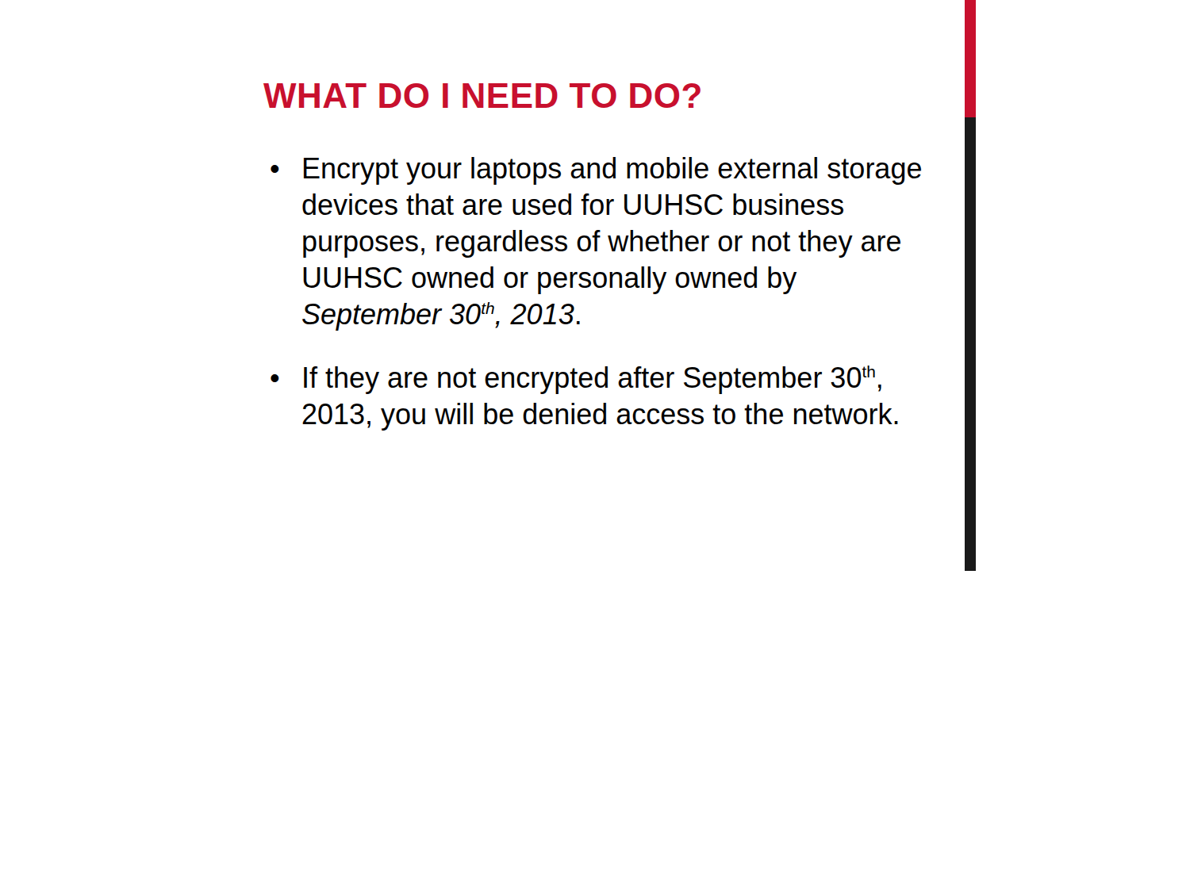What do I need to do?
Encrypt your laptops and mobile external storage devices that are used for UUHSC business purposes, regardless of whether or not they are UUHSC owned or personally owned by September 30th, 2013.
If they are not encrypted after September 30th, 2013, you will be denied access to the network.